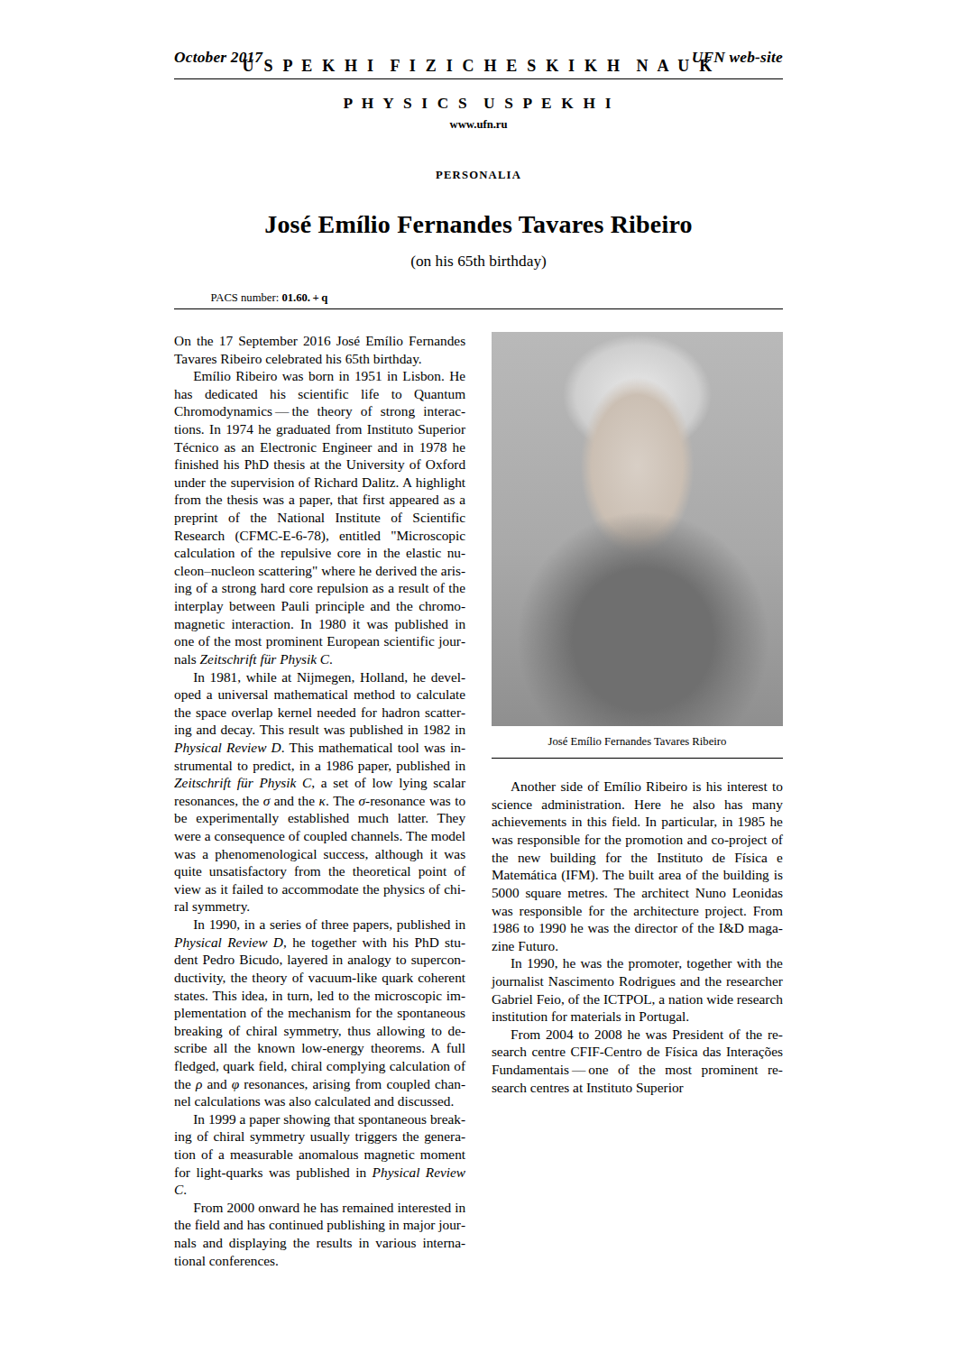October 2017
UFN web-site
U S P E K H I F I Z I C H E S K I K H N A U K
P H Y S I C S U S P E K H I
www.ufn.ru
PERSONALIA
José Emílio Fernandes Tavares Ribeiro
(on his 65th birthday)
PACS number: 01.60. + q
On the 17 September 2016 José Emílio Fernandes Tavares Ribeiro celebrated his 65th birthday.
Emílio Ribeiro was born in 1951 in Lisbon. He has dedicated his scientific life to Quantum Chromodynamics — the theory of strong interactions. In 1974 he graduated from Instituto Superior Técnico as an Electronic Engineer and in 1978 he finished his PhD thesis at the University of Oxford under the supervision of Richard Dalitz. A highlight from the thesis was a paper, that first appeared as a preprint of the National Institute of Scientific Research (CFMC-E-6-78), entitled "Microscopic calculation of the repulsive core in the elastic nucleon–nucleon scattering" where he derived the arising of a strong hard core repulsion as a result of the interplay between Pauli principle and the chromomagnetic interaction. In 1980 it was published in one of the most prominent European scientific journals Zeitschrift für Physik C.
In 1981, while at Nijmegen, Holland, he developed a universal mathematical method to calculate the space overlap kernel needed for hadron scattering and decay. This result was published in 1982 in Physical Review D. This mathematical tool was instrumental to predict, in a 1986 paper, published in Zeitschrift für Physik C, a set of low lying scalar resonances, the σ and the κ. The σ-resonance was to be experimentally established much latter. They were a consequence of coupled channels. The model was a phenomenological success, although it was quite unsatisfactory from the theoretical point of view as it failed to accommodate the physics of chiral symmetry.
In 1990, in a series of three papers, published in Physical Review D, he together with his PhD student Pedro Bicudo, layered in analogy to superconductivity, the theory of vacuum-like quark coherent states. This idea, in turn, led to the microscopic implementation of the mechanism for the spontaneous breaking of chiral symmetry, thus allowing to describe all the known low-energy theorems. A full fledged, quark field, chiral complying calculation of the ρ and φ resonances, arising from coupled channel calculations was also calculated and discussed.
In 1999 a paper showing that spontaneous breaking of chiral symmetry usually triggers the generation of a measurable anomalous magnetic moment for light-quarks was published in Physical Review C.
From 2000 onward he has remained interested in the field and has continued publishing in major journals and displaying the results in various international conferences.
José Emílio Fernandes Tavares Ribeiro
Another side of Emílio Ribeiro is his interest to science administration. Here he also has many achievements in this field. In particular, in 1985 he was responsible for the promotion and co-project of the new building for the Instituto de Física e Matemática (IFM). The built area of the building is 5000 square metres. The architect Nuno Leonidas was responsible for the architecture project. From 1986 to 1990 he was the director of the I&D magazine Futuro.
In 1990, he was the promoter, together with the journalist Nascimento Rodrigues and the researcher Gabriel Feio, of the ICTPOL, a nation wide research institution for materials in Portugal.
From 2004 to 2008 he was President of the research centre CFIF-Centro de Física das Interações Fundamentais — one of the most prominent research centres at Instituto Superior